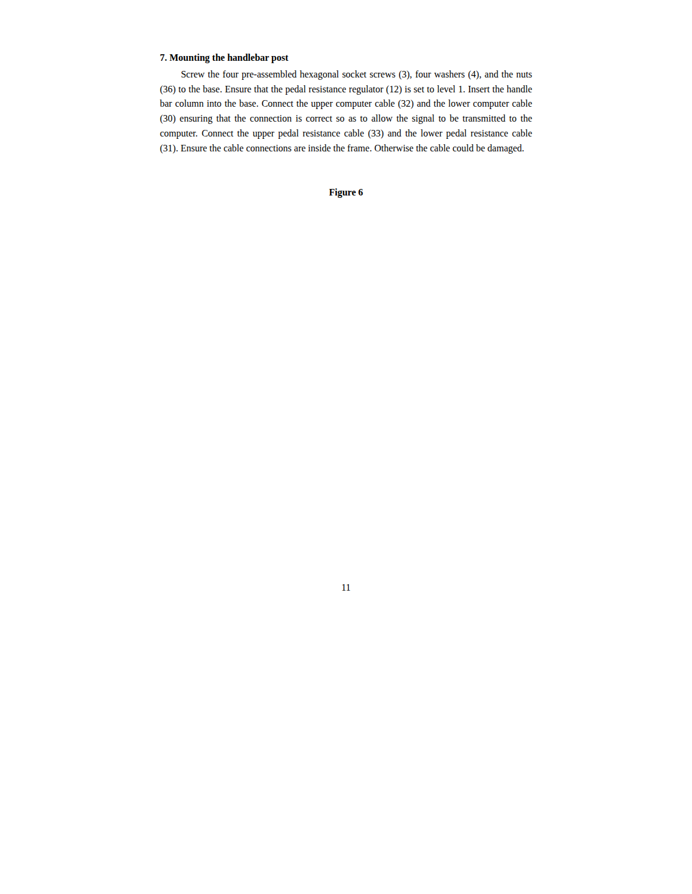7. Mounting the handlebar post
Screw the four pre-assembled hexagonal socket screws (3), four washers (4), and the nuts (36) to the base. Ensure that the pedal resistance regulator (12) is set to level 1. Insert the handle bar column into the base. Connect the upper computer cable (32) and the lower computer cable (30) ensuring that the connection is correct so as to allow the signal to be transmitted to the computer. Connect the upper pedal resistance cable (33) and the lower pedal resistance cable (31). Ensure the cable connections are inside the frame. Otherwise the cable could be damaged.
Figure 6
11